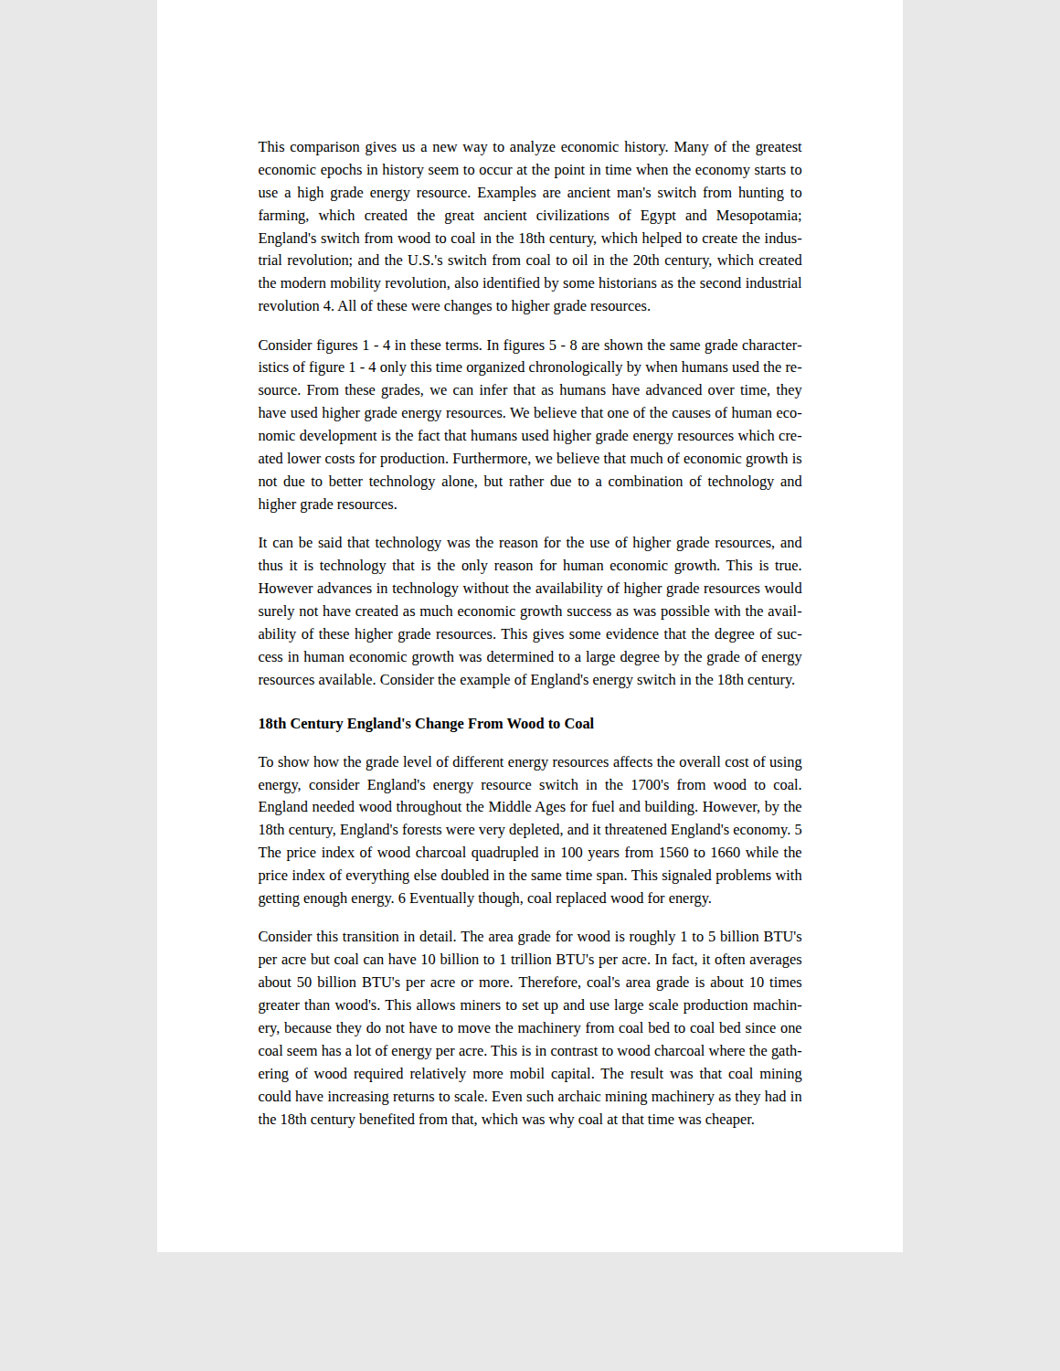This comparison gives us a new way to analyze economic history. Many of the greatest economic epochs in history seem to occur at the point in time when the economy starts to use a high grade energy resource. Examples are ancient man's switch from hunting to farming, which created the great ancient civilizations of Egypt and Mesopotamia; England's switch from wood to coal in the 18th century, which helped to create the industrial revolution; and the U.S.'s switch from coal to oil in the 20th century, which created the modern mobility revolution, also identified by some historians as the second industrial revolution 4. All of these were changes to higher grade resources.
Consider figures 1 - 4 in these terms. In figures 5 - 8 are shown the same grade characteristics of figure 1 - 4 only this time organized chronologically by when humans used the resource. From these grades, we can infer that as humans have advanced over time, they have used higher grade energy resources. We believe that one of the causes of human economic development is the fact that humans used higher grade energy resources which created lower costs for production. Furthermore, we believe that much of economic growth is not due to better technology alone, but rather due to a combination of technology and higher grade resources.
It can be said that technology was the reason for the use of higher grade resources, and thus it is technology that is the only reason for human economic growth. This is true. However advances in technology without the availability of higher grade resources would surely not have created as much economic growth success as was possible with the availability of these higher grade resources. This gives some evidence that the degree of success in human economic growth was determined to a large degree by the grade of energy resources available. Consider the example of England's energy switch in the 18th century.
18th Century England's Change From Wood to Coal
To show how the grade level of different energy resources affects the overall cost of using energy, consider England's energy resource switch in the 1700's from wood to coal. England needed wood throughout the Middle Ages for fuel and building. However, by the 18th century, England's forests were very depleted, and it threatened England's economy. 5 The price index of wood charcoal quadrupled in 100 years from 1560 to 1660 while the price index of everything else doubled in the same time span. This signaled problems with getting enough energy. 6 Eventually though, coal replaced wood for energy.
Consider this transition in detail. The area grade for wood is roughly 1 to 5 billion BTU's per acre but coal can have 10 billion to 1 trillion BTU's per acre. In fact, it often averages about 50 billion BTU's per acre or more. Therefore, coal's area grade is about 10 times greater than wood's. This allows miners to set up and use large scale production machinery, because they do not have to move the machinery from coal bed to coal bed since one coal seem has a lot of energy per acre. This is in contrast to wood charcoal where the gathering of wood required relatively more mobil capital. The result was that coal mining could have increasing returns to scale. Even such archaic mining machinery as they had in the 18th century benefited from that, which was why coal at that time was cheaper.